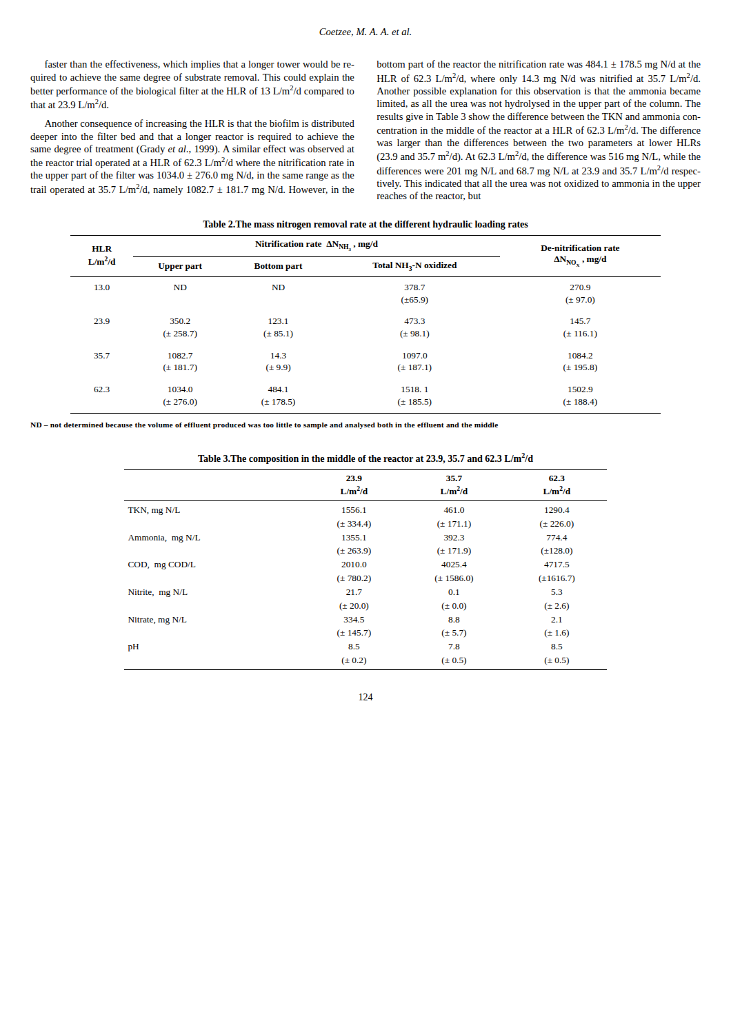Coetzee, M. A. A. et al.
faster than the effectiveness, which implies that a longer tower would be required to achieve the same degree of substrate removal. This could explain the better performance of the biological filter at the HLR of 13 L/m2/d compared to that at 23.9 L/m2/d.
Another consequence of increasing the HLR is that the biofilm is distributed deeper into the filter bed and that a longer reactor is required to achieve the same degree of treatment (Grady et al., 1999). A similar effect was observed at the reactor trial operated at a HLR of 62.3 L/m2/d where the nitrification rate in the upper part of the filter was 1034.0 ± 276.0 mg N/d, in the same range as the trail operated at 35.7 L/m2/d, namely 1082.7 ± 181.7 mg N/d. However, in the bottom part of the reactor the nitrification rate was 484.1 ± 178.5 mg N/d at the HLR of 62.3 L/m2/d, where only 14.3 mg N/d was nitrified at 35.7 L/m2/d. Another possible explanation for this observation is that the ammonia became limited, as all the urea was not hydrolysed in the upper part of the column. The results give in Table 3 show the difference between the TKN and ammonia concentration in the middle of the reactor at a HLR of 62.3 L/m2/d. The difference was larger than the differences between the two parameters at lower HLRs (23.9 and 35.7 m2/d). At 62.3 L/m2/d, the difference was 516 mg N/L, while the differences were 201 mg N/L and 68.7 mg N/L at 23.9 and 35.7 L/m2/d respectively. This indicated that all the urea was not oxidized to ammonia in the upper reaches of the reactor, but
Table 2.The mass nitrogen removal rate at the different hydraulic loading rates
| HLR L/m 2 /d | Nitrification rate ΔN NH 3 , mg/d | De-nitrification rate ΔN NO X , mg/d |
| --- | --- | --- |
| Upper part | Bottom part | Total NH 3 -N oxidized |
| 13.0 | ND | ND | 378.7 | 270.9 |
| | | | (±65.9) | (± 97.0) |
| 23.9 | 350.2 | 123.1 | 473.3 | 145.7 |
| | (± 258.7) | (± 85.1) | (± 98.1) | (± 116.1) |
| 35.7 | 1082.7 | 14.3 | 1097.0 | 1084.2 |
| | (± 181.7) | (± 9.9) | (± 187.1) | (± 195.8) |
| 62.3 | 1034.0 | 484.1 | 1518. 1 | 1502.9 |
| | (± 276.0) | (± 178.5) | (± 185.5) | (± 188.4) |
ND – not determined because the volume of effluent produced was too little to sample and analysed both in the effluent and the middle
Table 3.The composition in the middle of the reactor at 23.9, 35.7 and 62.3 L/m 2 /d
| | 23.9 L/m 2 /d | 35.7 L/m 2 /d | 62.3 L/m 2 /d |
| --- | --- | --- | --- |
| TKN, mg N/L | 1556.1 | 461.0 | 1290.4 |
| | (± 334.4) | (± 171.1) | (± 226.0) |
| Ammonia, mg N/L | 1355.1 | 392.3 | 774.4 |
| | (± 263.9) | (± 171.9) | (±128.0) |
| COD, mg COD/L | 2010.0 | 4025.4 | 4717.5 |
| | (± 780.2) | (± 1586.0) | (±1616.7) |
| Nitrite, mg N/L | 21.7 | 0.1 | 5.3 |
| | (± 20.0) | (± 0.0) | (± 2.6) |
| Nitrate, mg N/L | 334.5 | 8.8 | 2.1 |
| | (± 145.7) | (± 5.7) | (± 1.6) |
| pH | 8.5 | 7.8 | 8.5 |
| | (± 0.2) | (± 0.5) | (± 0.5) |
124